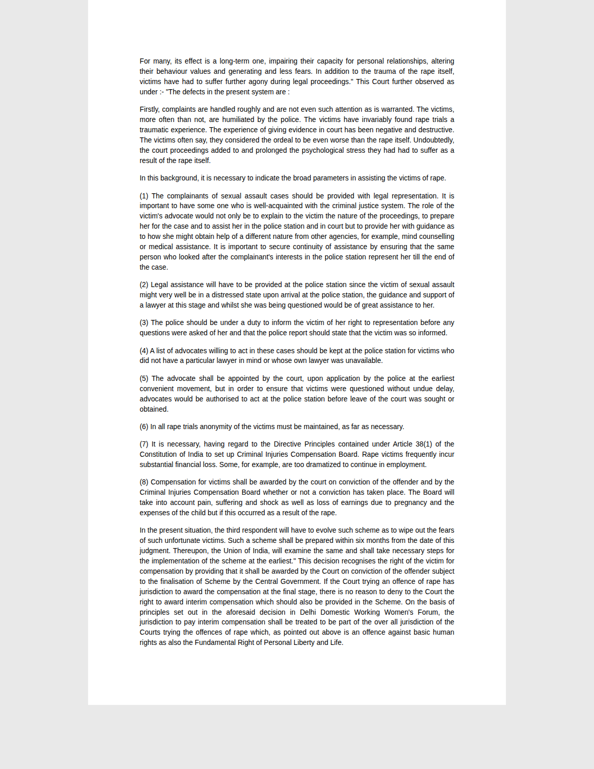For many, its effect is a long-term one, impairing their capacity for personal relationships, altering their behaviour values and generating and less fears. In addition to the trauma of the rape itself, victims have had to suffer further agony during legal proceedings." This Court further observed as under :- "The defects in the present system are :
Firstly, complaints are handled roughly and are not even such attention as is warranted. The victims, more often than not, are humiliated by the police. The victims have invariably found rape trials a traumatic experience. The experience of giving evidence in court has been negative and destructive. The victims often say, they considered the ordeal to be even worse than the rape itself. Undoubtedly, the court proceedings added to and prolonged the psychological stress they had had to suffer as a result of the rape itself.
In this background, it is necessary to indicate the broad parameters in assisting the victims of rape.
(1) The complainants of sexual assault cases should be provided with legal representation. It is important to have some one who is well-acquainted with the criminal justice system. The role of the victim's advocate would not only be to explain to the victim the nature of the proceedings, to prepare her for the case and to assist her in the police station and in court but to provide her with guidance as to how she might obtain help of a different nature from other agencies, for example, mind counselling or medical assistance. It is important to secure continuity of assistance by ensuring that the same person who looked after the complainant's interests in the police station represent her till the end of the case.
(2) Legal assistance will have to be provided at the police station since the victim of sexual assault might very well be in a distressed state upon arrival at the police station, the guidance and support of a lawyer at this stage and whilst she was being questioned would be of great assistance to her.
(3) The police should be under a duty to inform the victim of her right to representation before any questions were asked of her and that the police report should state that the victim was so informed.
(4) A list of advocates willing to act in these cases should be kept at the police station for victims who did not have a particular lawyer in mind or whose own lawyer was unavailable.
(5) The advocate shall be appointed by the court, upon application by the police at the earliest convenient movement, but in order to ensure that victims were questioned without undue delay, advocates would be authorised to act at the police station before leave of the court was sought or obtained.
(6) In all rape trials anonymity of the victims must be maintained, as far as necessary.
(7) It is necessary, having regard to the Directive Principles contained under Article 38(1) of the Constitution of India to set up Criminal Injuries Compensation Board. Rape victims frequently incur substantial financial loss. Some, for example, are too dramatized to continue in employment.
(8) Compensation for victims shall be awarded by the court on conviction of the offender and by the Criminal Injuries Compensation Board whether or not a conviction has taken place. The Board will take into account pain, suffering and shock as well as loss of earnings due to pregnancy and the expenses of the child but if this occurred as a result of the rape.
In the present situation, the third respondent will have to evolve such scheme as to wipe out the fears of such unfortunate victims. Such a scheme shall be prepared within six months from the date of this judgment. Thereupon, the Union of India, will examine the same and shall take necessary steps for the implementation of the scheme at the earliest." This decision recognises the right of the victim for compensation by providing that it shall be awarded by the Court on conviction of the offender subject to the finalisation of Scheme by the Central Government. If the Court trying an offence of rape has jurisdiction to award the compensation at the final stage, there is no reason to deny to the Court the right to award interim compensation which should also be provided in the Scheme. On the basis of principles set out in the aforesaid decision in Delhi Domestic Working Women's Forum, the jurisdiction to pay interim compensation shall be treated to be part of the over all jurisdiction of the Courts trying the offences of rape which, as pointed out above is an offence against basic human rights as also the Fundamental Right of Personal Liberty and Life.